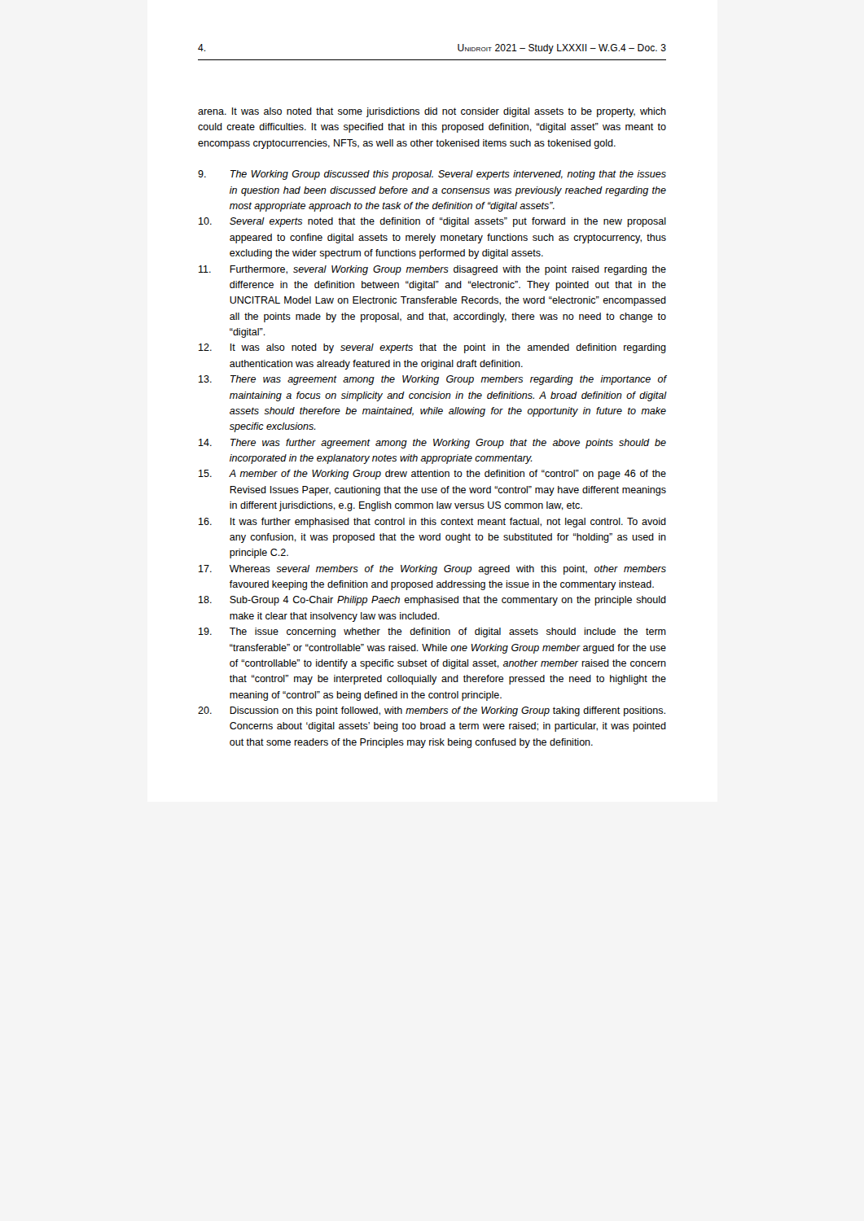4. Unidroit 2021 – Study LXXXII – W.G.4 – Doc. 3
arena. It was also noted that some jurisdictions did not consider digital assets to be property, which could create difficulties. It was specified that in this proposed definition, “digital asset” was meant to encompass cryptocurrencies, NFTs, as well as other tokenised items such as tokenised gold.
9.
The Working Group discussed this proposal. Several experts intervened, noting that the issues in question had been discussed before and a consensus was previously reached regarding the most appropriate approach to the task of the definition of “digital assets”.
10.
Several experts noted that the definition of “digital assets” put forward in the new proposal appeared to confine digital assets to merely monetary functions such as cryptocurrency, thus excluding the wider spectrum of functions performed by digital assets.
11.
Furthermore, several Working Group members disagreed with the point raised regarding the difference in the definition between “digital” and “electronic”. They pointed out that in the UNCITRAL Model Law on Electronic Transferable Records, the word “electronic” encompassed all the points made by the proposal, and that, accordingly, there was no need to change to “digital”.
12.
It was also noted by several experts that the point in the amended definition regarding authentication was already featured in the original draft definition.
13.
There was agreement among the Working Group members regarding the importance of maintaining a focus on simplicity and concision in the definitions. A broad definition of digital assets should therefore be maintained, while allowing for the opportunity in future to make specific exclusions.
14.
There was further agreement among the Working Group that the above points should be incorporated in the explanatory notes with appropriate commentary.
15.
A member of the Working Group drew attention to the definition of “control” on page 46 of the Revised Issues Paper, cautioning that the use of the word “control” may have different meanings in different jurisdictions, e.g. English common law versus US common law, etc.
16.
It was further emphasised that control in this context meant factual, not legal control. To avoid any confusion, it was proposed that the word ought to be substituted for “holding” as used in principle C.2.
17.
Whereas several members of the Working Group agreed with this point, other members favoured keeping the definition and proposed addressing the issue in the commentary instead.
18.
Sub-Group 4 Co-Chair Philipp Paech emphasised that the commentary on the principle should make it clear that insolvency law was included.
19.
The issue concerning whether the definition of digital assets should include the term “transferable” or “controllable” was raised. While one Working Group member argued for the use of “controllable” to identify a specific subset of digital asset, another member raised the concern that “control” may be interpreted colloquially and therefore pressed the need to highlight the meaning of “control” as being defined in the control principle.
20.
Discussion on this point followed, with members of the Working Group taking different positions. Concerns about ‘digital assets’ being too broad a term were raised; in particular, it was pointed out that some readers of the Principles may risk being confused by the definition.